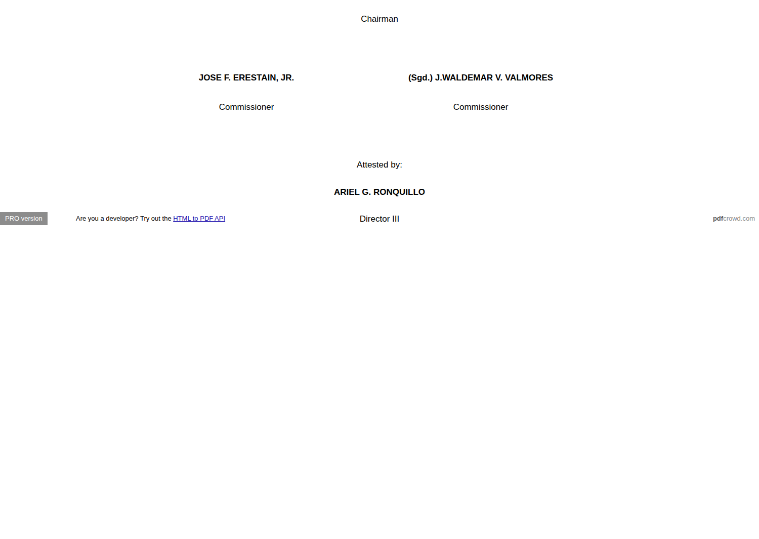Chairman
JOSE F. ERESTAIN, JR.
Commissioner
(Sgd.) J.WALDEMAR V. VALMORES
Commissioner
Attested by:
ARIEL G. RONQUILLO
Director III
PRO version Are you a developer? Try out the HTML to PDF API pdfcrowd.com